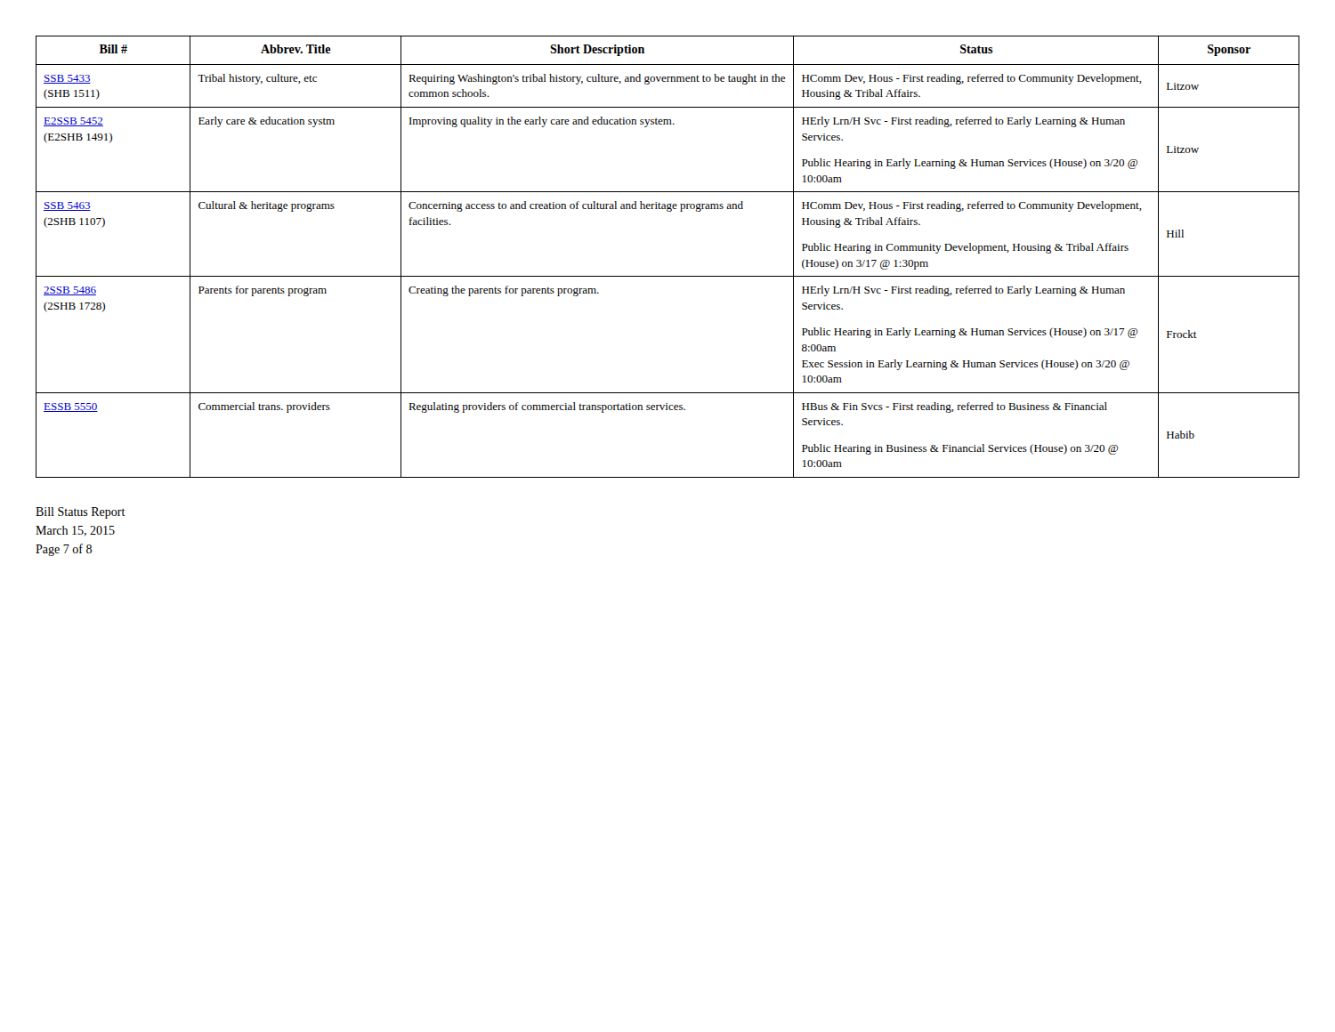| Bill # | Abbrev. Title | Short Description | Status | Sponsor |
| --- | --- | --- | --- | --- |
| SSB 5433 (SHB 1511) | Tribal history, culture, etc | Requiring Washington's tribal history, culture, and government to be taught in the common schools. | HComm Dev, Hous - First reading, referred to Community Development, Housing & Tribal Affairs. | Litzow |
| E2SSB 5452 (E2SHB 1491) | Early care & education systm | Improving quality in the early care and education system. | HErly Lrn/H Svc - First reading, referred to Early Learning & Human Services. Public Hearing in Early Learning & Human Services (House) on 3/20 @ 10:00am | Litzow |
| SSB 5463 (2SHB 1107) | Cultural & heritage programs | Concerning access to and creation of cultural and heritage programs and facilities. | HComm Dev, Hous - First reading, referred to Community Development, Housing & Tribal Affairs. Public Hearing in Community Development, Housing & Tribal Affairs (House) on 3/17 @ 1:30pm | Hill |
| 2SSB 5486 (2SHB 1728) | Parents for parents program | Creating the parents for parents program. | HErly Lrn/H Svc - First reading, referred to Early Learning & Human Services. Public Hearing in Early Learning & Human Services (House) on 3/17 @ 8:00am Exec Session in Early Learning & Human Services (House) on 3/20 @ 10:00am | Frockt |
| ESSB 5550 | Commercial trans. providers | Regulating providers of commercial transportation services. | HBus & Fin Svcs - First reading, referred to Business & Financial Services. Public Hearing in Business & Financial Services (House) on 3/20 @ 10:00am | Habib |
Bill Status Report
March 15, 2015
Page 7 of 8